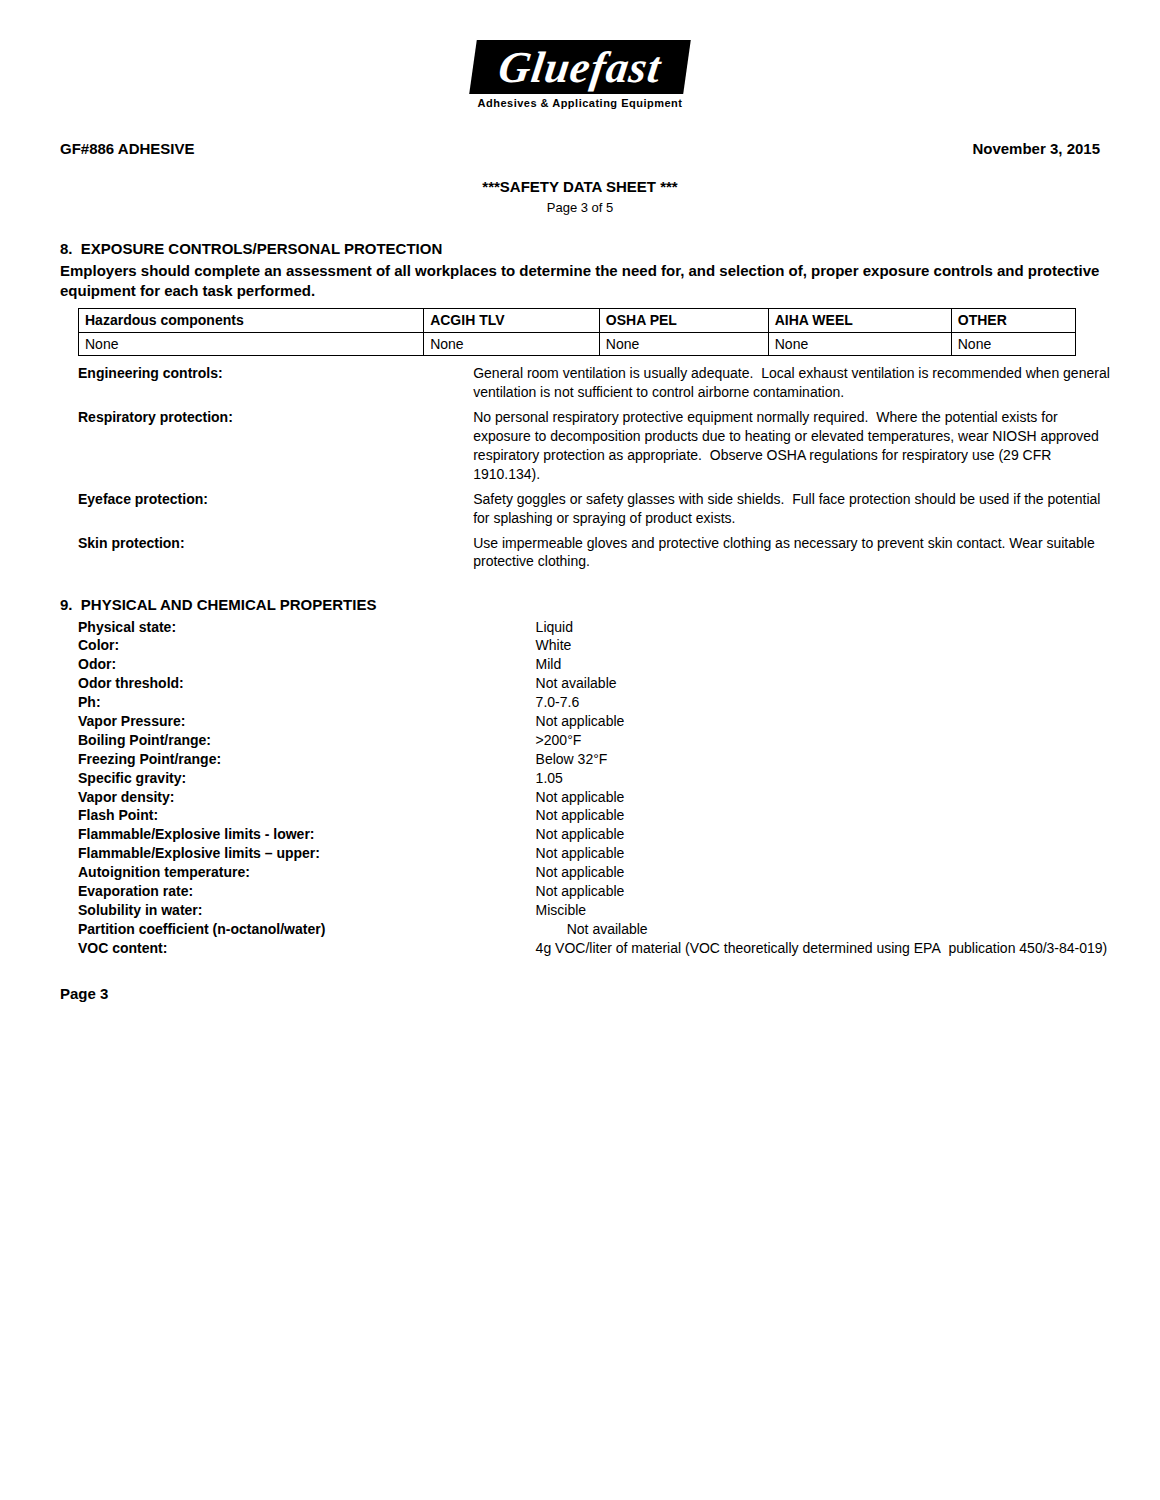Gluefast
Adhesives & Applicating Equipment
GF#886 ADHESIVE November 3, 2015
***SAFETY DATA SHEET ***
Page 3 of 5
8. EXPOSURE CONTROLS/PERSONAL PROTECTION
Employers should complete an assessment of all workplaces to determine the need for, and selection of, proper exposure controls and protective equipment for each task performed.
| Hazardous components | ACGIH TLV | OSHA PEL | AIHA WEEL | OTHER |
| --- | --- | --- | --- | --- |
| None | None | None | None | None |
| Engineering controls: | General room ventilation is usually adequate. Local exhaust ventilation is recommended when general ventilation is not sufficient to control airborne contamination. |
| Respiratory protection: | No personal respiratory protective equipment normally required. Where the potential exists for exposure to decomposition products due to heating or elevated temperatures, wear NIOSH approved respiratory protection as appropriate. Observe OSHA regulations for respiratory use (29 CFR 1910.134). |
| Eyeface protection: | Safety goggles or safety glasses with side shields. Full face protection should be used if the potential for splashing or spraying of product exists. |
| Skin protection: | Use impermeable gloves and protective clothing as necessary to prevent skin contact. Wear suitable protective clothing. |
9. PHYSICAL AND CHEMICAL PROPERTIES
| Physical state: | Liquid |
| Color: | White |
| Odor: | Mild |
| Odor threshold: | Not available |
| Ph: | 7.0-7.6 |
| Vapor Pressure: | Not applicable |
| Boiling Point/range: | >200°F |
| Freezing Point/range: | Below 32°F |
| Specific gravity: | 1.05 |
| Vapor density: | Not applicable |
| Flash Point: | Not applicable |
| Flammable/Explosive limits - lower: | Not applicable |
| Flammable/Explosive limits – upper: | Not applicable |
| Autoignition temperature: | Not applicable |
| Evaporation rate: | Not applicable |
| Solubility in water: | Miscible |
| Partition coefficient (n-octanol/water) | Not available |
| VOC content: | 4g VOC/liter of material (VOC theoretically determined using EPA publication 450/3-84-019) |
Page 3